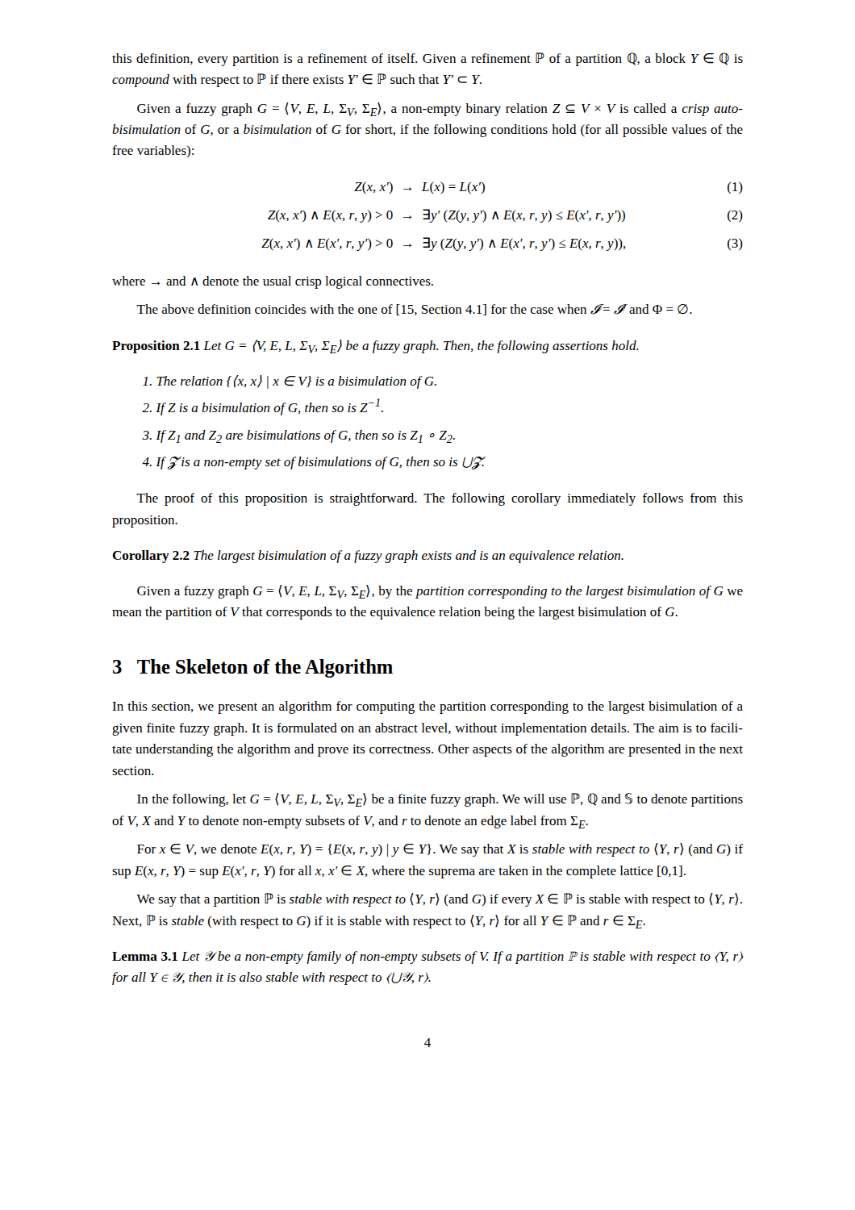this definition, every partition is a refinement of itself. Given a refinement ℙ of a partition ℚ, a block Y ∈ ℚ is compound with respect to ℙ if there exists Y′ ∈ ℙ such that Y′ ⊂ Y.
Given a fuzzy graph G = ⟨V, E, L, ΣV, ΣE⟩, a non-empty binary relation Z ⊆ V × V is called a crisp auto-bisimulation of G, or a bisimulation of G for short, if the following conditions hold (for all possible values of the free variables):
Z(x, x′)
→
L(x) = L(x′)
(1)
Z(x, x′) ∧ E(x, r, y) > 0
→
∃y′ (Z(y, y′) ∧ E(x, r, y) ≤ E(x′, r, y′))
(2)
Z(x, x′) ∧ E(x′, r, y′) > 0
→
∃y (Z(y, y′) ∧ E(x′, r, y′) ≤ E(x, r, y)),
(3)
where → and ∧ denote the usual crisp logical connectives.
The above definition coincides with the one of [15, Section 4.1] for the case when 𝓘 = 𝓘′ and Φ = ∅.
Proposition 2.1 Let G = ⟨V, E, L, ΣV, ΣE⟩ be a fuzzy graph. Then, the following assertions hold.
The relation {⟨x, x⟩ | x ∈ V} is a bisimulation of G.
If Z is a bisimulation of G, then so is Z−1.
If Z1 and Z2 are bisimulations of G, then so is Z1 ∘ Z2.
If 𝓩 is a non-empty set of bisimulations of G, then so is ⋃𝓩.
The proof of this proposition is straightforward. The following corollary immediately follows from this proposition.
Corollary 2.2 The largest bisimulation of a fuzzy graph exists and is an equivalence relation.
Given a fuzzy graph G = ⟨V, E, L, ΣV, ΣE⟩, by the partition corresponding to the largest bisimulation of G we mean the partition of V that corresponds to the equivalence relation being the largest bisimulation of G.
3 The Skeleton of the Algorithm
In this section, we present an algorithm for computing the partition corresponding to the largest bisimulation of a given finite fuzzy graph. It is formulated on an abstract level, without implementation details. The aim is to facilitate understanding the algorithm and prove its correctness. Other aspects of the algorithm are presented in the next section.
In the following, let G = ⟨V, E, L, ΣV, ΣE⟩ be a finite fuzzy graph. We will use ℙ, ℚ and 𝕊 to denote partitions of V, X and Y to denote non-empty subsets of V, and r to denote an edge label from ΣE.
For x ∈ V, we denote E(x, r, Y) = {E(x, r, y) | y ∈ Y}. We say that X is stable with respect to ⟨Y, r⟩ (and G) if sup E(x, r, Y) = sup E(x′, r, Y) for all x, x′ ∈ X, where the suprema are taken in the complete lattice [0,1].
We say that a partition ℙ is stable with respect to ⟨Y, r⟩ (and G) if every X ∈ ℙ is stable with respect to ⟨Y, r⟩. Next, ℙ is stable (with respect to G) if it is stable with respect to ⟨Y, r⟩ for all Y ∈ ℙ and r ∈ ΣE.
Lemma 3.1 Let 𝒴 be a non-empty family of non-empty subsets of V. If a partition ℙ is stable with respect to ⟨Y, r⟩ for all Y ∈ 𝒴, then it is also stable with respect to ⟨⋃𝒴, r⟩.
4